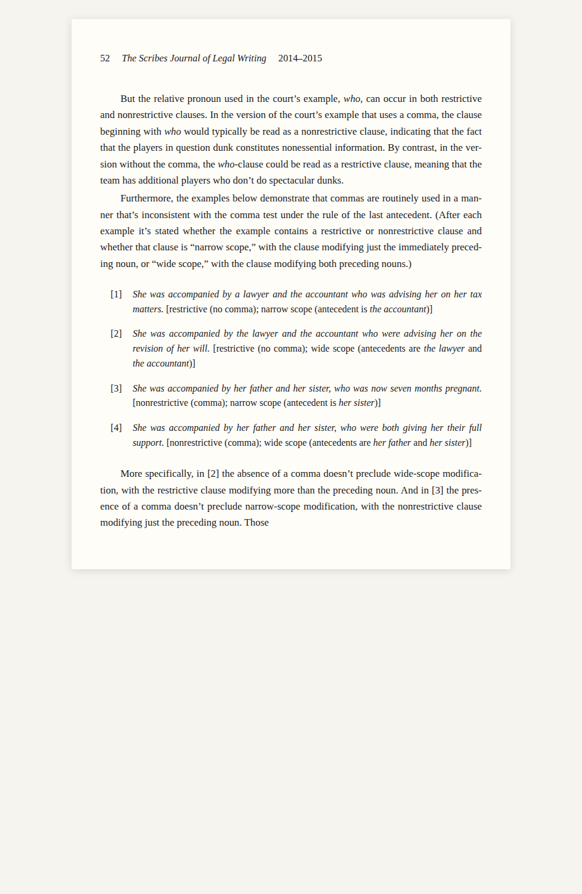52 The Scribes Journal of Legal Writing 2014–2015
But the relative pronoun used in the court’s example, who, can occur in both restrictive and nonrestrictive clauses. In the version of the court’s example that uses a comma, the clause beginning with who would typically be read as a nonrestrictive clause, indicating that the fact that the players in question dunk constitutes nonessential information. By contrast, in the version without the comma, the who-clause could be read as a restrictive clause, meaning that the team has additional players who don’t do spectacular dunks.
Furthermore, the examples below demonstrate that commas are routinely used in a manner that’s inconsistent with the comma test under the rule of the last antecedent. (After each example it’s stated whether the example contains a restrictive or nonrestrictive clause and whether that clause is “narrow scope,” with the clause modifying just the immediately preceding noun, or “wide scope,” with the clause modifying both preceding nouns.)
She was accompanied by a lawyer and the accountant who was advising her on her tax matters. [restrictive (no comma); narrow scope (antecedent is the accountant)]
She was accompanied by the lawyer and the accountant who were advising her on the revision of her will. [restrictive (no comma); wide scope (antecedents are the lawyer and the accountant)]
She was accompanied by her father and her sister, who was now seven months pregnant. [nonrestrictive (comma); narrow scope (antecedent is her sister)]
She was accompanied by her father and her sister, who were both giving her their full support. [nonrestrictive (comma); wide scope (antecedents are her father and her sister)]
More specifically, in [2] the absence of a comma doesn’t preclude wide-scope modification, with the restrictive clause modifying more than the preceding noun. And in [3] the presence of a comma doesn’t preclude narrow-scope modification, with the nonrestrictive clause modifying just the preceding noun. Those